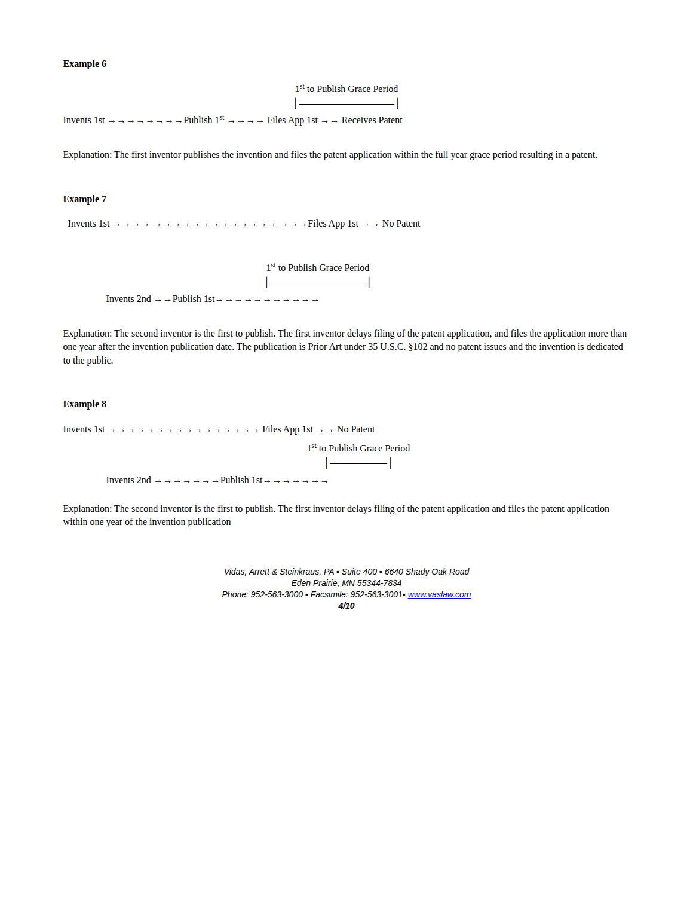Example 6
1st to Publish Grace Period
│——————————│
Invents 1st →→→→→→→→Publish 1st →→→→ Files App 1st →→ Receives Patent
Explanation: The first inventor publishes the invention and files the patent application within the full year grace period resulting in a patent.
Example 7
Invents 1st →→→→ →→→→→→→→→→→→→ →→→Files App 1st →→ No Patent
1st to Publish Grace Period
│——————————│
Invents 2nd →→Publish 1st→→→→→→→→→→→
Explanation: The second inventor is the first to publish. The first inventor delays filing of the patent application, and files the application more than one year after the invention publication date. The publication is Prior Art under 35 U.S.C. §102 and no patent issues and the invention is dedicated to the public.
Example 8
Invents 1st →→→→→→→→→→→→→→→→ Files App 1st →→ No Patent
1st to Publish Grace Period
│——————│
Invents 2nd →→→→→→→Publish 1st→→→→→→→
Explanation: The second inventor is the first to publish. The first inventor delays filing of the patent application and files the patent application within one year of the invention publication
Vidas, Arrett & Steinkraus, PA ▪ Suite 400 ▪ 6640 Shady Oak Road
Eden Prairie, MN 55344-7834
Phone: 952-563-3000 ▪ Facsimile: 952-563-3001▪ www.vaslaw.com
4/10